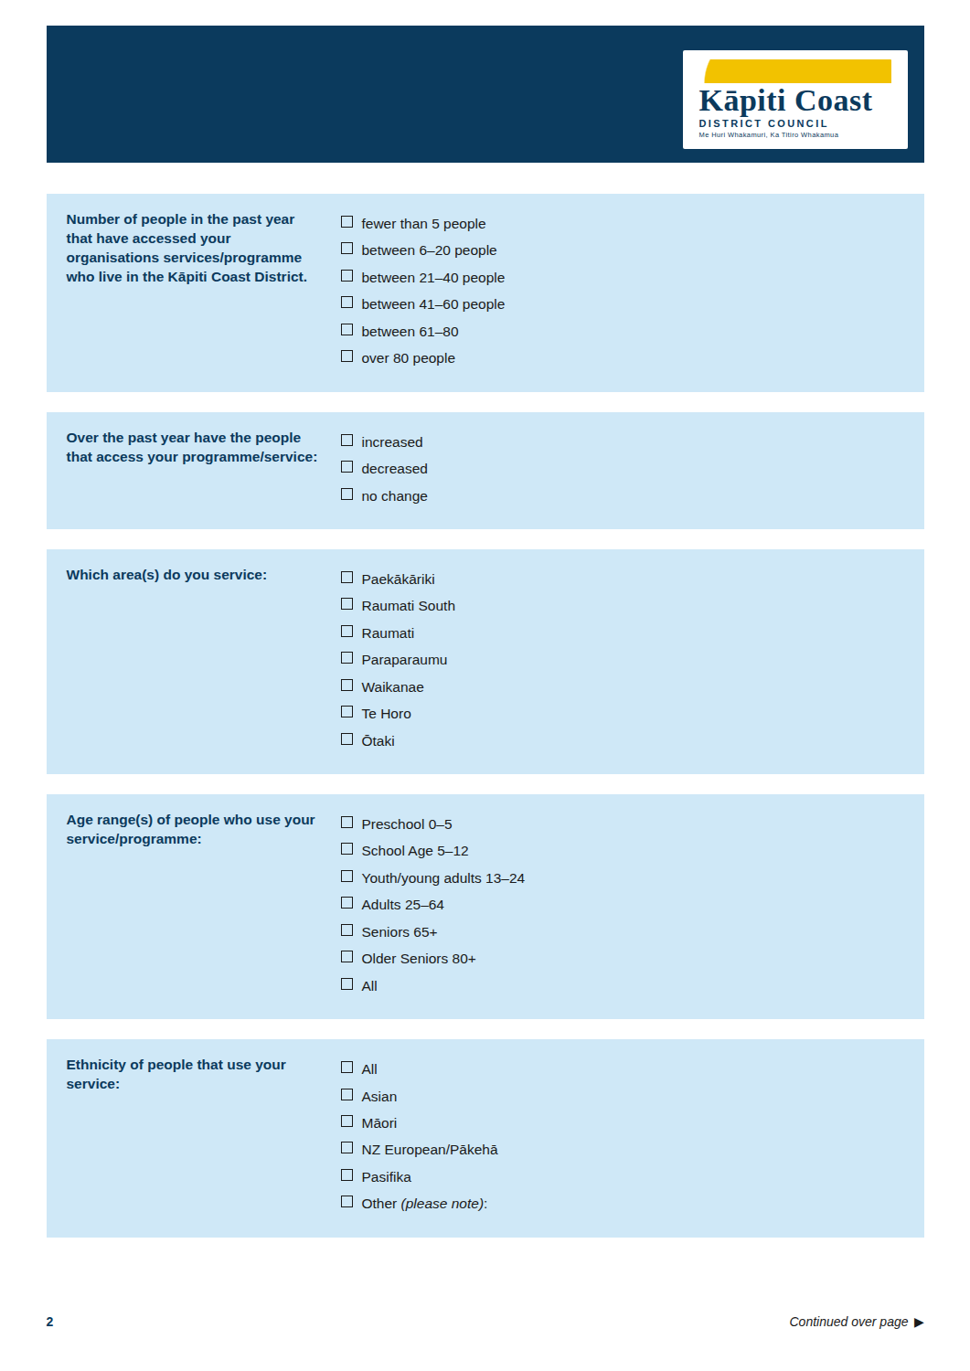Kāpiti Coast
DISTRICT COUNCIL
Me Huri Whakamuri, Ka Titiro Whakamua
Number of people in the past year that have accessed your organisations services/programme who live in the Kāpiti Coast District.
fewer than 5 people
between 6–20 people
between 21–40 people
between 41–60 people
between 61–80
over 80 people
Over the past year have the people that access your programme/service:
increased
decreased
no change
Which area(s) do you service:
Paekākāriki
Raumati South
Raumati
Paraparaumu
Waikanae
Te Horo
Ōtaki
Age range(s) of people who use your service/programme:
Preschool 0–5
School Age 5–12
Youth/young adults 13–24
Adults 25–64
Seniors 65+
Older Seniors 80+
All
Ethnicity of people that use your service:
All
Asian
Māori
NZ European/Pākehā
Pasifika
Other (please note):
2
Continued over page▶